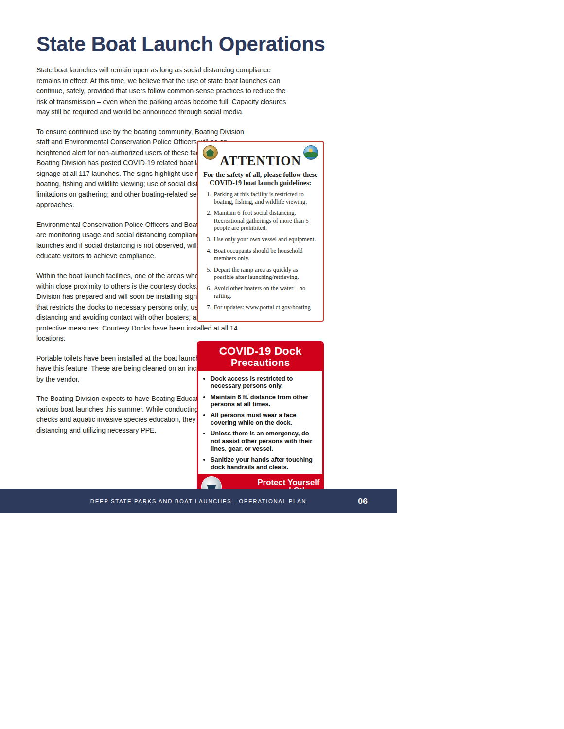State Boat Launch Operations
ATTENTION
For the safety of all, please follow these COVID-19 boat launch guidelines:
Parking at this facility is restricted to boating, fishing, and wildlife viewing.
Maintain 6-foot social distancing. Recreational gatherings of more than 5 people are prohibited.
Use only your own vessel and equipment.
Boat occupants should be household members only.
Depart the ramp area as quickly as possible after launching/retrieving.
Avoid other boaters on the water – no rafting.
For updates: www.portal.ct.gov/boating
COVID-19 DockPrecautions
Dock access is restricted to necessary persons only.
Maintain 6 ft. distance from other persons at all times.
All persons must wear a face covering while on the dock.
Unless there is an emergency, do not assist other persons with their lines, gear, or vessel.
Sanitize your hands after touching dock handrails and cleats.
Protect Yourselfand Others
State boat launches will remain open as long as social distancing compliance remains in effect. At this time, we believe that the use of state boat launches can continue, safely, provided that users follow common-sense practices to reduce the risk of transmission – even when the parking areas become full. Capacity closures may still be required and would be announced through social media.
To ensure continued use by the boating community, Boating Division staff and Environmental Conservation Police Officers will be on heightened alert for non-authorized users of these facilities. The Boating Division has posted COVID-19 related boat launch use signage at all 117 launches. The signs highlight use restrictions to boating, fishing and wildlife viewing; use of social distancing and limitations on gathering; and other boating-related separation approaches.
Environmental Conservation Police Officers and Boating Division staff are monitoring usage and social distancing compliance at boat launches and if social distancing is not observed, will inform and educate visitors to achieve compliance.
Within the boat launch facilities, one of the areas where people come within close proximity to others is the courtesy docks. The Boating Division has prepared and will soon be installing signage at the docks that restricts the docks to necessary persons only; use of social distancing and avoiding contact with other boaters; and other protective measures. Courtesy Docks have been installed at all 14 locations.
Portable toilets have been installed at the boat launches that typically have this feature. These are being cleaned on an increased schedule by the vendor.
The Boating Division expects to have Boating Education Assistants stationed at various boat launches this summer. While conducting their business, doing safety checks and aquatic invasive species education, they will be following social distancing and utilizing necessary PPE.
DEEP State Parks and Boat Launches - Operational Plan 06